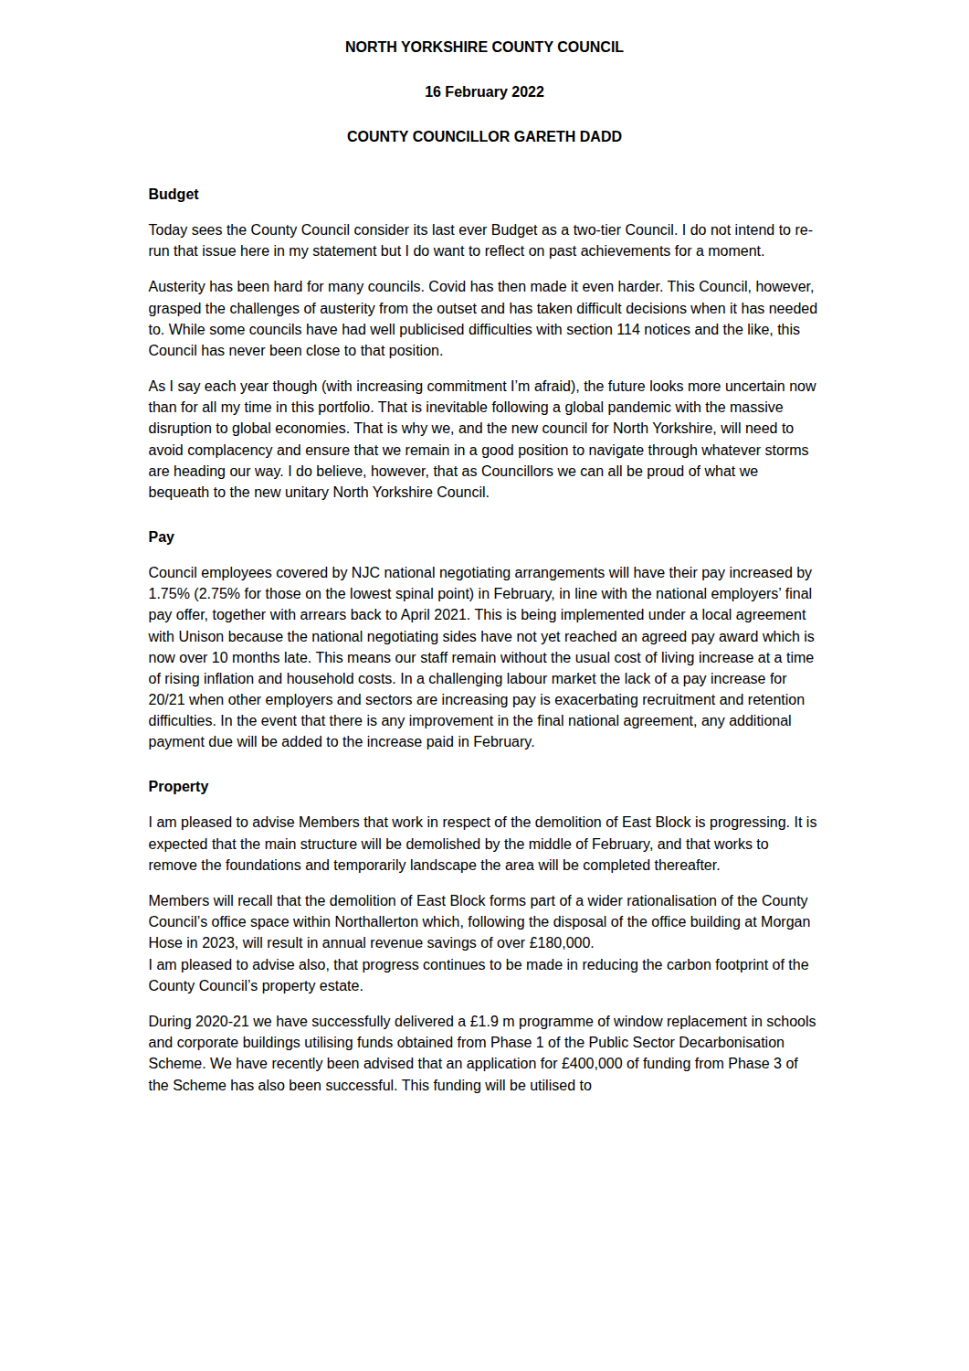North Yorkshire County Council
16 February 2022
County Councillor Gareth Dadd
Budget
Today sees the County Council consider its last ever Budget as a two-tier Council. I do not intend to re-run that issue here in my statement but I do want to reflect on past achievements for a moment.
Austerity has been hard for many councils. Covid has then made it even harder. This Council, however, grasped the challenges of austerity from the outset and has taken difficult decisions when it has needed to. While some councils have had well publicised difficulties with section 114 notices and the like, this Council has never been close to that position.
As I say each year though (with increasing commitment I’m afraid), the future looks more uncertain now than for all my time in this portfolio. That is inevitable following a global pandemic with the massive disruption to global economies. That is why we, and the new council for North Yorkshire, will need to avoid complacency and ensure that we remain in a good position to navigate through whatever storms are heading our way. I do believe, however, that as Councillors we can all be proud of what we bequeath to the new unitary North Yorkshire Council.
Pay
Council employees covered by NJC national negotiating arrangements will have their pay increased by 1.75% (2.75% for those on the lowest spinal point) in February, in line with the national employers’ final pay offer, together with arrears back to April 2021. This is being implemented under a local agreement with Unison because the national negotiating sides have not yet reached an agreed pay award which is now over 10 months late. This means our staff remain without the usual cost of living increase at a time of rising inflation and household costs. In a challenging labour market the lack of a pay increase for 20/21 when other employers and sectors are increasing pay is exacerbating recruitment and retention difficulties. In the event that there is any improvement in the final national agreement, any additional payment due will be added to the increase paid in February.
Property
I am pleased to advise Members that work in respect of the demolition of East Block is progressing. It is expected that the main structure will be demolished by the middle of February, and that works to remove the foundations and temporarily landscape the area will be completed thereafter.
Members will recall that the demolition of East Block forms part of a wider rationalisation of the County Council’s office space within Northallerton which, following the disposal of the office building at Morgan Hose in 2023, will result in annual revenue savings of over £180,000.
I am pleased to advise also, that progress continues to be made in reducing the carbon footprint of the County Council’s property estate.
During 2020-21 we have successfully delivered a £1.9 m programme of window replacement in schools and corporate buildings utilising funds obtained from Phase 1 of the Public Sector Decarbonisation Scheme. We have recently been advised that an application for £400,000 of funding from Phase 3 of the Scheme has also been successful. This funding will be utilised to